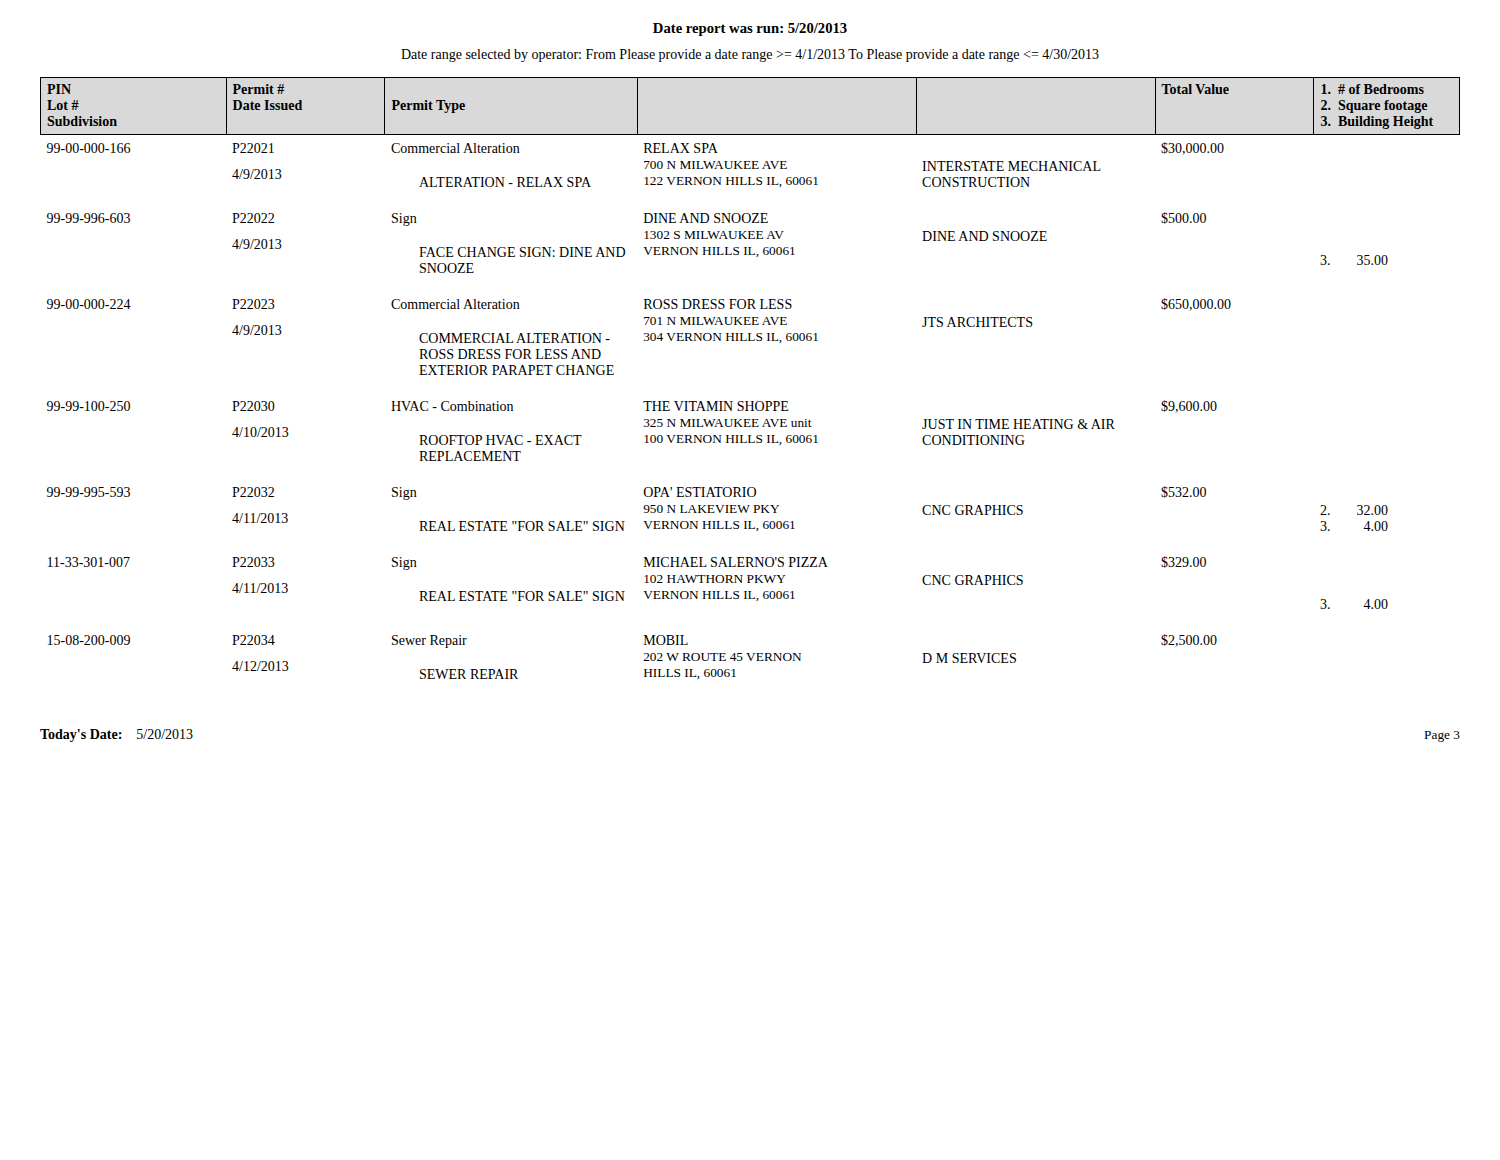Date report was run: 5/20/2013
Date range selected by operator: From Please provide a date range >= 4/1/2013 To Please provide a date range <= 4/30/2013
| PIN Lot # Subdivision | Permit # Date Issued | Permit Type | | | Total Value | 1. # of Bedrooms 2. Square footage 3. Building Height |
| --- | --- | --- | --- | --- | --- | --- |
| 99-00-000-166 | P22021 4/9/2013 | Commercial Alteration ALTERATION - RELAX SPA | RELAX SPA 700 N MILWAUKEE AVE 122 VERNON HILLS IL, 60061 | INTERSTATE MECHANICAL CONSTRUCTION | $30,000.00 | |
| 99-99-996-603 | P22022 4/9/2013 | Sign FACE CHANGE SIGN: DINE AND SNOOZE | DINE AND SNOOZE 1302 S MILWAUKEE AV VERNON HILLS IL, 60061 | DINE AND SNOOZE | $500.00 | 3. 35.00 |
| 99-00-000-224 | P22023 4/9/2013 | Commercial Alteration COMMERCIAL ALTERATION - ROSS DRESS FOR LESS AND EXTERIOR PARAPET CHANGE | ROSS DRESS FOR LESS 701 N MILWAUKEE AVE 304 VERNON HILLS IL, 60061 | JTS ARCHITECTS | $650,000.00 | |
| 99-99-100-250 | P22030 4/10/2013 | HVAC - Combination ROOFTOP HVAC - EXACT REPLACEMENT | THE VITAMIN SHOPPE 325 N MILWAUKEE AVE unit 100 VERNON HILLS IL, 60061 | JUST IN TIME HEATING & AIR CONDITIONING | $9,600.00 | |
| 99-99-995-593 | P22032 4/11/2013 | Sign REAL ESTATE "FOR SALE" SIGN | OPA' ESTIATORIO 950 N LAKEVIEW PKY VERNON HILLS IL, 60061 | CNC GRAPHICS | $532.00 | 2. 32.00 3. 4.00 |
| 11-33-301-007 | P22033 4/11/2013 | Sign REAL ESTATE "FOR SALE" SIGN | MICHAEL SALERNO'S PIZZA 102 HAWTHORN PKWY VERNON HILLS IL, 60061 | CNC GRAPHICS | $329.00 | 3. 4.00 |
| 15-08-200-009 | P22034 4/12/2013 | Sewer Repair SEWER REPAIR | MOBIL 202 W ROUTE 45 VERNON HILLS IL, 60061 | D M SERVICES | $2,500.00 | |
Today's Date:5/20/2013
Page 3